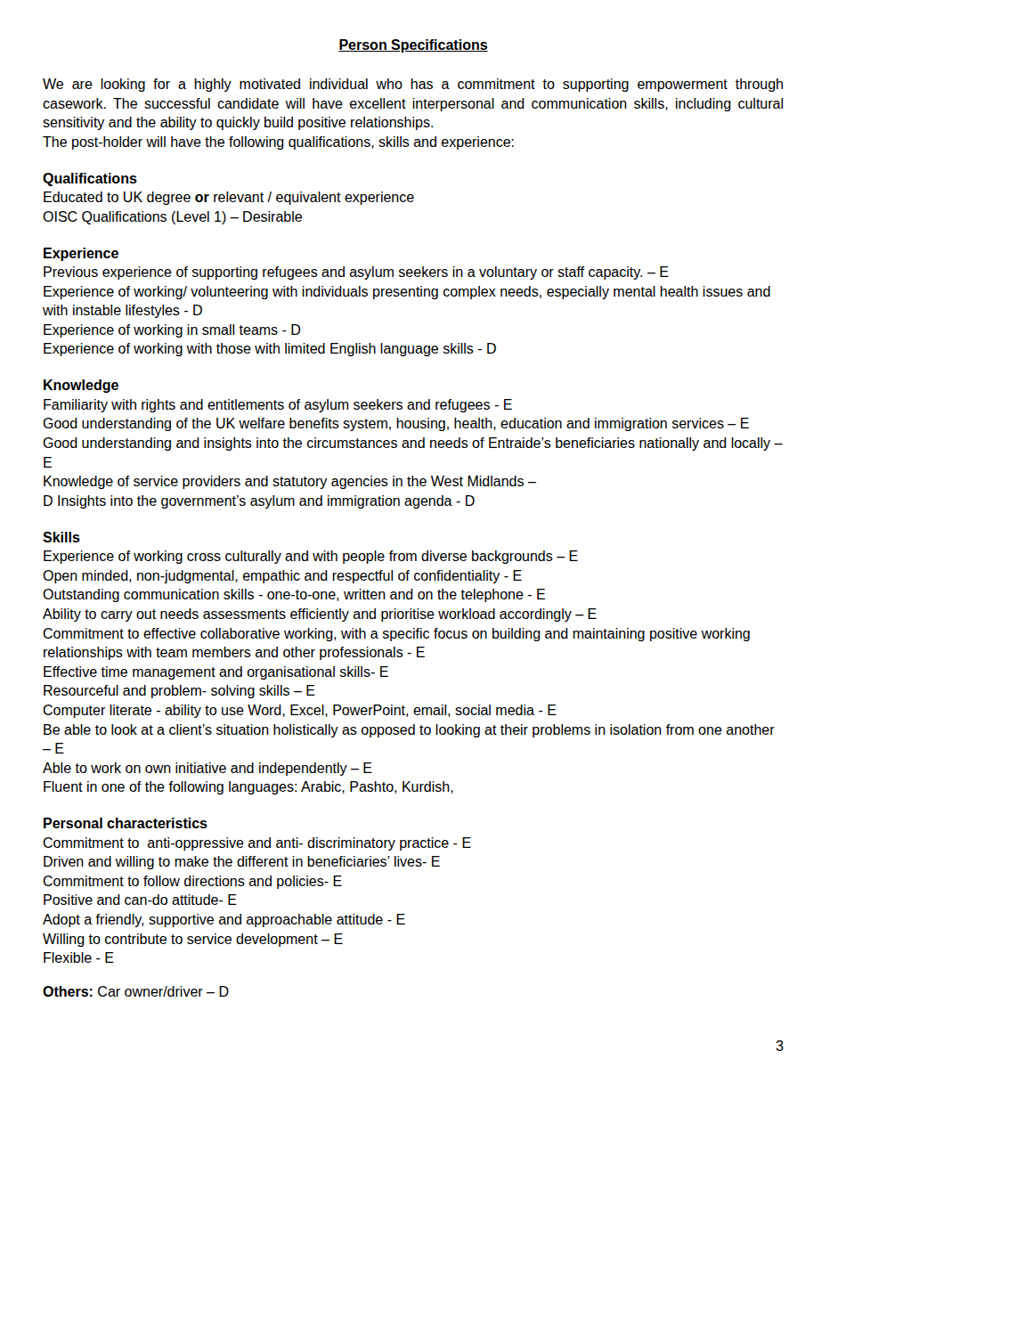Person Specifications
We are looking for a highly motivated individual who has a commitment to supporting empowerment through casework. The successful candidate will have excellent interpersonal and communication skills, including cultural sensitivity and the ability to quickly build positive relationships.
The post-holder will have the following qualifications, skills and experience:
Qualifications
Educated to UK degree or relevant / equivalent experience
OISC Qualifications (Level 1) – Desirable
Experience
Previous experience of supporting refugees and asylum seekers in a voluntary or staff capacity. – E
Experience of working/ volunteering with individuals presenting complex needs, especially mental health issues and with instable lifestyles - D
Experience of working in small teams - D
Experience of working with those with limited English language skills - D
Knowledge
Familiarity with rights and entitlements of asylum seekers and refugees - E
Good understanding of the UK welfare benefits system, housing, health, education and immigration services – E
Good understanding and insights into the circumstances and needs of Entraide’s beneficiaries nationally and locally – E
Knowledge of service providers and statutory agencies in the West Midlands –
D Insights into the government’s asylum and immigration agenda - D
Skills
Experience of working cross culturally and with people from diverse backgrounds – E
Open minded, non-judgmental, empathic and respectful of confidentiality - E
Outstanding communication skills - one-to-one, written and on the telephone - E
Ability to carry out needs assessments efficiently and prioritise workload accordingly – E
Commitment to effective collaborative working, with a specific focus on building and maintaining positive working relationships with team members and other professionals - E
Effective time management and organisational skills- E
Resourceful and problem- solving skills – E
Computer literate - ability to use Word, Excel, PowerPoint, email, social media - E
Be able to look at a client’s situation holistically as opposed to looking at their problems in isolation from one another – E
Able to work on own initiative and independently – E
Fluent in one of the following languages: Arabic, Pashto, Kurdish,
Personal characteristics
Commitment to anti-oppressive and anti- discriminatory practice - E
Driven and willing to make the different in beneficiaries’ lives- E
Commitment to follow directions and policies- E
Positive and can-do attitude- E
Adopt a friendly, supportive and approachable attitude - E
Willing to contribute to service development – E
Flexible - E
Others: Car owner/driver – D
3